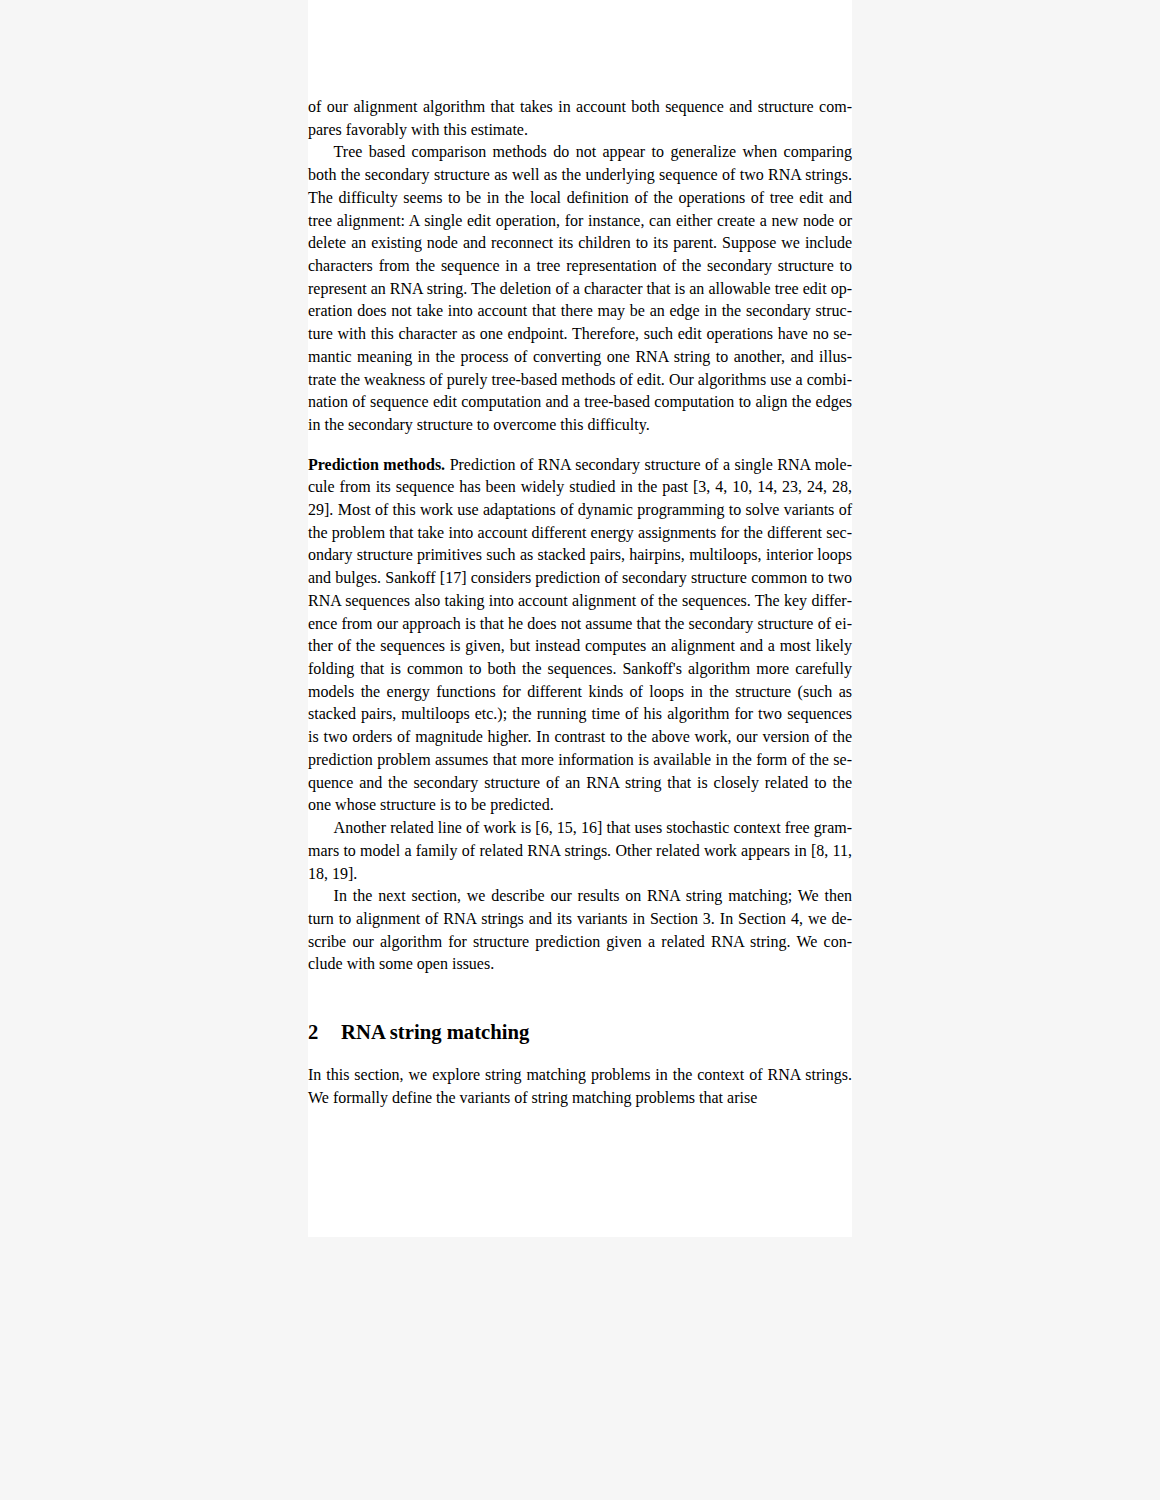of our alignment algorithm that takes in account both sequence and structure compares favorably with this estimate.
Tree based comparison methods do not appear to generalize when comparing both the secondary structure as well as the underlying sequence of two RNA strings. The difficulty seems to be in the local definition of the operations of tree edit and tree alignment: A single edit operation, for instance, can either create a new node or delete an existing node and reconnect its children to its parent. Suppose we include characters from the sequence in a tree representation of the secondary structure to represent an RNA string. The deletion of a character that is an allowable tree edit operation does not take into account that there may be an edge in the secondary structure with this character as one endpoint. Therefore, such edit operations have no semantic meaning in the process of converting one RNA string to another, and illustrate the weakness of purely tree-based methods of edit. Our algorithms use a combination of sequence edit computation and a tree-based computation to align the edges in the secondary structure to overcome this difficulty.
Prediction methods. Prediction of RNA secondary structure of a single RNA molecule from its sequence has been widely studied in the past [3, 4, 10, 14, 23, 24, 28, 29]. Most of this work use adaptations of dynamic programming to solve variants of the problem that take into account different energy assignments for the different secondary structure primitives such as stacked pairs, hairpins, multiloops, interior loops and bulges. Sankoff [17] considers prediction of secondary structure common to two RNA sequences also taking into account alignment of the sequences. The key difference from our approach is that he does not assume that the secondary structure of either of the sequences is given, but instead computes an alignment and a most likely folding that is common to both the sequences. Sankoff's algorithm more carefully models the energy functions for different kinds of loops in the structure (such as stacked pairs, multiloops etc.); the running time of his algorithm for two sequences is two orders of magnitude higher. In contrast to the above work, our version of the prediction problem assumes that more information is available in the form of the sequence and the secondary structure of an RNA string that is closely related to the one whose structure is to be predicted.
Another related line of work is [6, 15, 16] that uses stochastic context free grammars to model a family of related RNA strings. Other related work appears in [8, 11, 18, 19].
In the next section, we describe our results on RNA string matching; We then turn to alignment of RNA strings and its variants in Section 3. In Section 4, we describe our algorithm for structure prediction given a related RNA string. We conclude with some open issues.
2 RNA string matching
In this section, we explore string matching problems in the context of RNA strings. We formally define the variants of string matching problems that arise